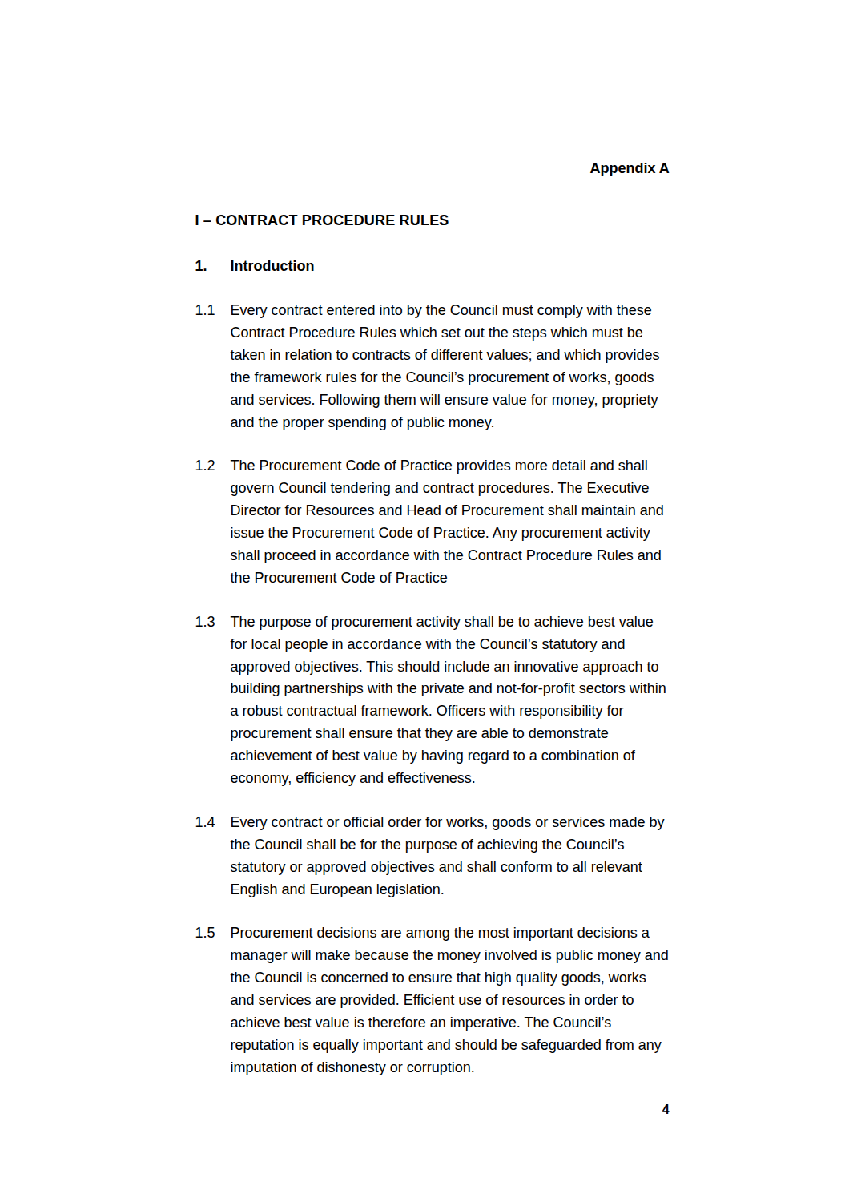Appendix A
I – CONTRACT PROCEDURE RULES
1. Introduction
1.1
Every contract entered into by the Council must comply with these Contract Procedure Rules which set out the steps which must be taken in relation to contracts of different values; and which provides the framework rules for the Council’s procurement of works, goods and services. Following them will ensure value for money, propriety and the proper spending of public money.
1.2
The Procurement Code of Practice provides more detail and shall govern Council tendering and contract procedures. The Executive Director for Resources and Head of Procurement shall maintain and issue the Procurement Code of Practice. Any procurement activity shall proceed in accordance with the Contract Procedure Rules and the Procurement Code of Practice
1.3
The purpose of procurement activity shall be to achieve best value for local people in accordance with the Council’s statutory and approved objectives. This should include an innovative approach to building partnerships with the private and not-for-profit sectors within a robust contractual framework. Officers with responsibility for procurement shall ensure that they are able to demonstrate achievement of best value by having regard to a combination of economy, efficiency and effectiveness.
1.4
Every contract or official order for works, goods or services made by the Council shall be for the purpose of achieving the Council’s statutory or approved objectives and shall conform to all relevant English and European legislation.
1.5
Procurement decisions are among the most important decisions a manager will make because the money involved is public money and the Council is concerned to ensure that high quality goods, works and services are provided. Efficient use of resources in order to achieve best value is therefore an imperative. The Council’s reputation is equally important and should be safeguarded from any imputation of dishonesty or corruption.
4